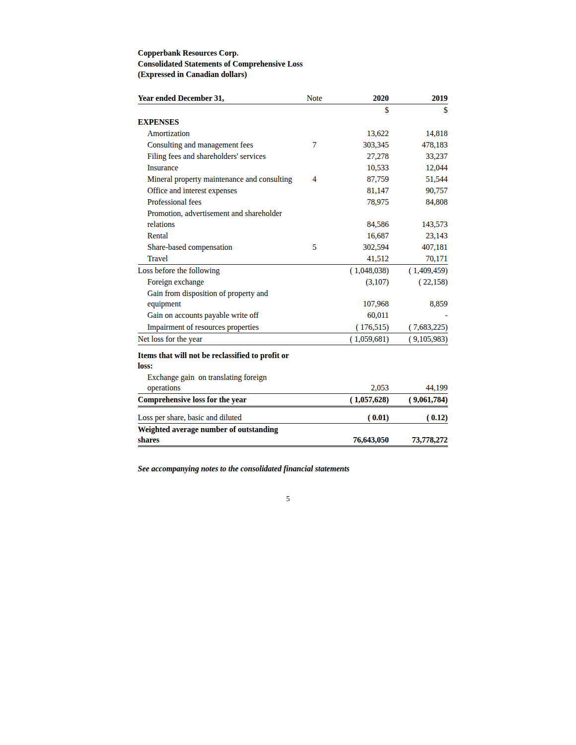Copperbank Resources Corp.
Consolidated Statements of Comprehensive Loss
(Expressed in Canadian dollars)
| Year ended December 31, | Note | 2020 | 2019 |
| | | $ | $ |
| EXPENSES | | | |
| Amortization | | 13,622 | 14,818 |
| Consulting and management fees | 7 | 303,345 | 478,183 |
| Filing fees and shareholders' services | | 27,278 | 33,237 |
| Insurance | | 10,533 | 12,044 |
| Mineral property maintenance and consulting | 4 | 87,759 | 51,544 |
| Office and interest expenses | | 81,147 | 90,757 |
| Professional fees | | 78,975 | 84,808 |
| Promotion, advertisement and shareholder relations | | 84,586 | 143,573 |
| Rental | | 16,687 | 23,143 |
| Share-based compensation | 5 | 302,594 | 407,181 |
| Travel | | 41,512 | 70,171 |
| Loss before the following | | ( 1,048,038) | ( 1,409,459) |
| Foreign exchange | | (3,107) | ( 22,158) |
| Gain from disposition of property and equipment | | 107,968 | 8,859 |
| Gain on accounts payable write off | | 60,011 | - |
| Impairment of resources properties | | ( 176,515) | ( 7,683,225) |
| Net loss for the year | | ( 1,059,681) | ( 9,105,983) |
| Items that will not be reclassified to profit or loss: | | | |
| Exchange gain on translating foreign operations | | 2,053 | 44,199 |
| Comprehensive loss for the year | | ( 1,057,628) | ( 9,061,784) |
| Loss per share, basic and diluted | | ( 0.01) | ( 0.12) |
| Weighted average number of outstanding shares | | 76,643,050 | 73,778,272 |
See accompanying notes to the consolidated financial statements
5